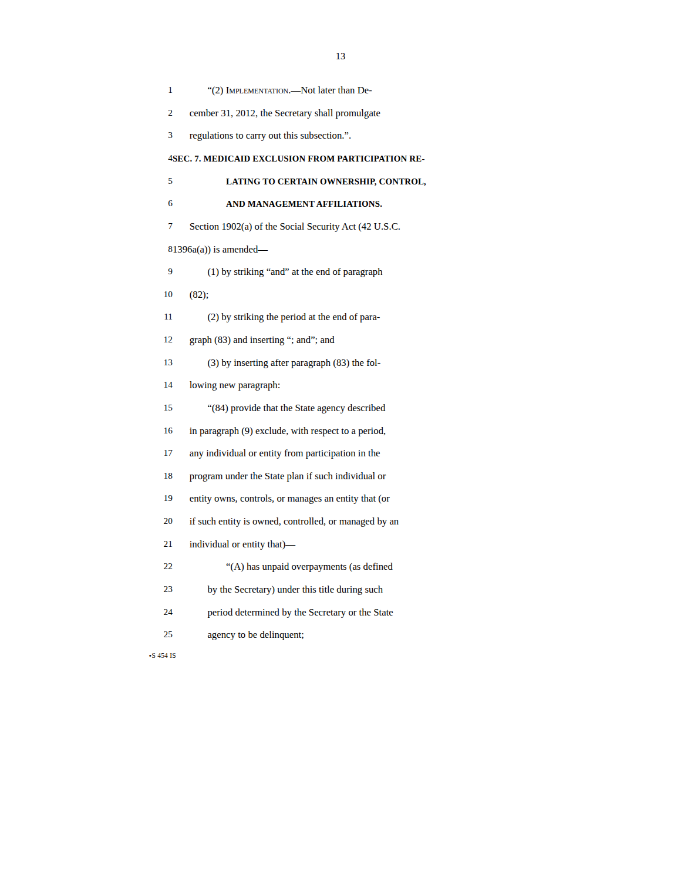13
| 1 | “(2) Implementation. —Not later than De- |
| 2 | cember 31, 2012, the Secretary shall promulgate |
| 3 | regulations to carry out this subsection.”. |
| 4 | SEC. 7. MEDICAID EXCLUSION FROM PARTICIPATION RE- |
| 5 | LATING TO CERTAIN OWNERSHIP, CONTROL, |
| 6 | AND MANAGEMENT AFFILIATIONS. |
| 7 | Section 1902(a) of the Social Security Act (42 U.S.C. |
| 8 | 1396a(a)) is amended— |
| 9 | (1) by striking “and” at the end of paragraph |
| 10 | (82); |
| 11 | (2) by striking the period at the end of para- |
| 12 | graph (83) and inserting “; and”; and |
| 13 | (3) by inserting after paragraph (83) the fol- |
| 14 | lowing new paragraph: |
| 15 | “(84) provide that the State agency described |
| 16 | in paragraph (9) exclude, with respect to a period, |
| 17 | any individual or entity from participation in the |
| 18 | program under the State plan if such individual or |
| 19 | entity owns, controls, or manages an entity that (or |
| 20 | if such entity is owned, controlled, or managed by an |
| 21 | individual or entity that)— |
| 22 | “(A) has unpaid overpayments (as defined |
| 23 | by the Secretary) under this title during such |
| 24 | period determined by the Secretary or the State |
| 25 | agency to be delinquent; |
•S 454 IS